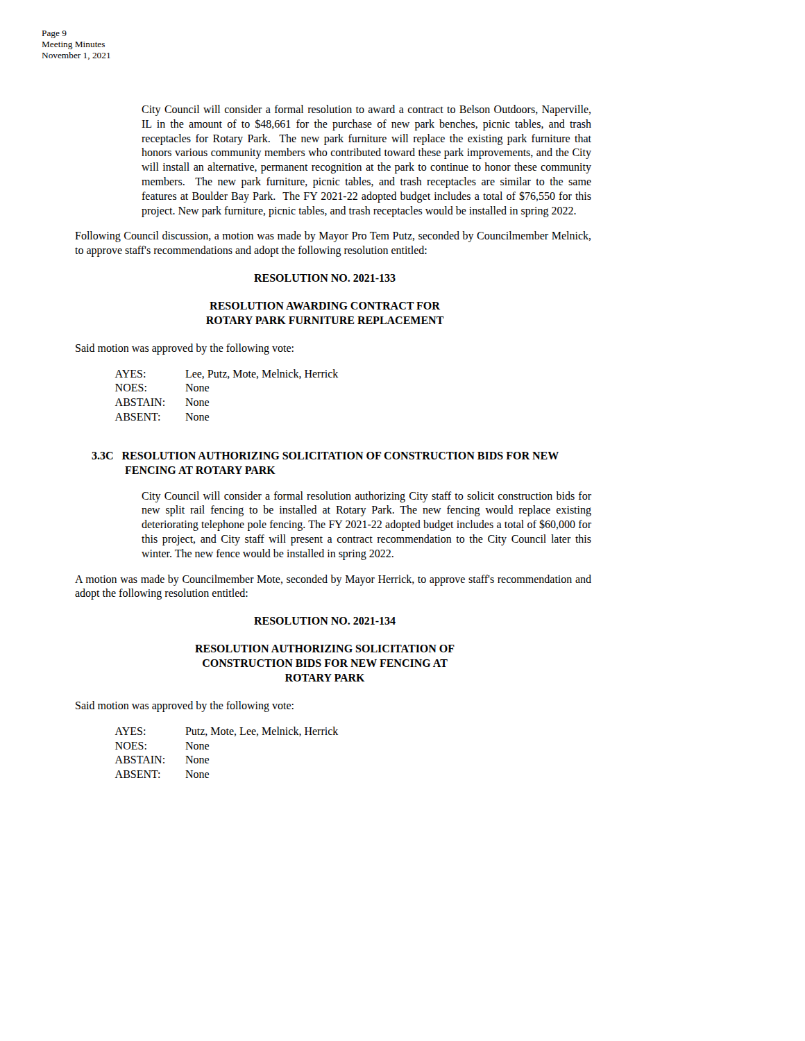Page 9
Meeting Minutes
November 1, 2021
City Council will consider a formal resolution to award a contract to Belson Outdoors, Naperville, IL in the amount of to $48,661 for the purchase of new park benches, picnic tables, and trash receptacles for Rotary Park. The new park furniture will replace the existing park furniture that honors various community members who contributed toward these park improvements, and the City will install an alternative, permanent recognition at the park to continue to honor these community members. The new park furniture, picnic tables, and trash receptacles are similar to the same features at Boulder Bay Park. The FY 2021-22 adopted budget includes a total of $76,550 for this project. New park furniture, picnic tables, and trash receptacles would be installed in spring 2022.
Following Council discussion, a motion was made by Mayor Pro Tem Putz, seconded by Councilmember Melnick, to approve staff's recommendations and adopt the following resolution entitled:
RESOLUTION NO. 2021-133
RESOLUTION AWARDING CONTRACT FOR
ROTARY PARK FURNITURE REPLACEMENT
Said motion was approved by the following vote:
| AYES: | Lee, Putz, Mote, Melnick, Herrick |
| NOES: | None |
| ABSTAIN: | None |
| ABSENT: | None |
3.3C RESOLUTION AUTHORIZING SOLICITATION OF CONSTRUCTION BIDS FOR NEW FENCING AT ROTARY PARK
City Council will consider a formal resolution authorizing City staff to solicit construction bids for new split rail fencing to be installed at Rotary Park. The new fencing would replace existing deteriorating telephone pole fencing. The FY 2021-22 adopted budget includes a total of $60,000 for this project, and City staff will present a contract recommendation to the City Council later this winter. The new fence would be installed in spring 2022.
A motion was made by Councilmember Mote, seconded by Mayor Herrick, to approve staff's recommendation and adopt the following resolution entitled:
RESOLUTION NO. 2021-134
RESOLUTION AUTHORIZING SOLICITATION OF
CONSTRUCTION BIDS FOR NEW FENCING AT
ROTARY PARK
Said motion was approved by the following vote:
| AYES: | Putz, Mote, Lee, Melnick, Herrick |
| NOES: | None |
| ABSTAIN: | None |
| ABSENT: | None |